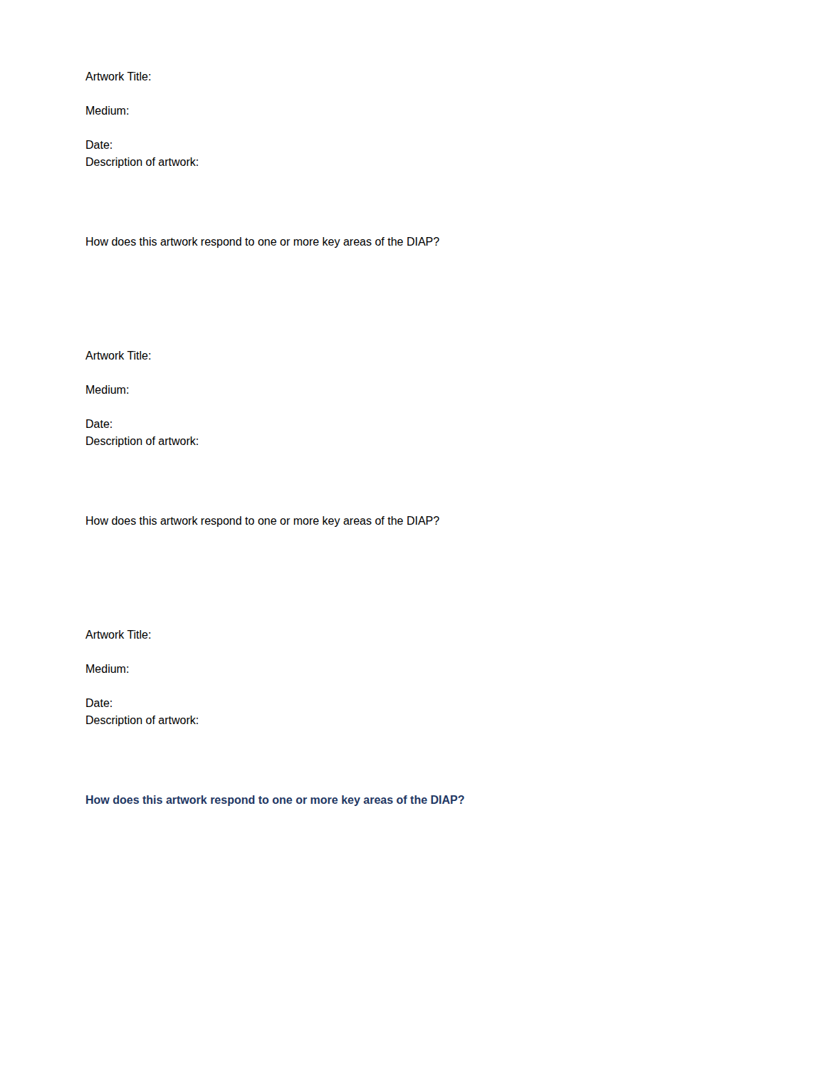Artwork Title:
Medium:
Date:
Description of artwork:
How does this artwork respond to one or more key areas of the DIAP?
Artwork Title:
Medium:
Date:
Description of artwork:
How does this artwork respond to one or more key areas of the DIAP?
Artwork Title:
Medium:
Date:
Description of artwork:
How does this artwork respond to one or more key areas of the DIAP?